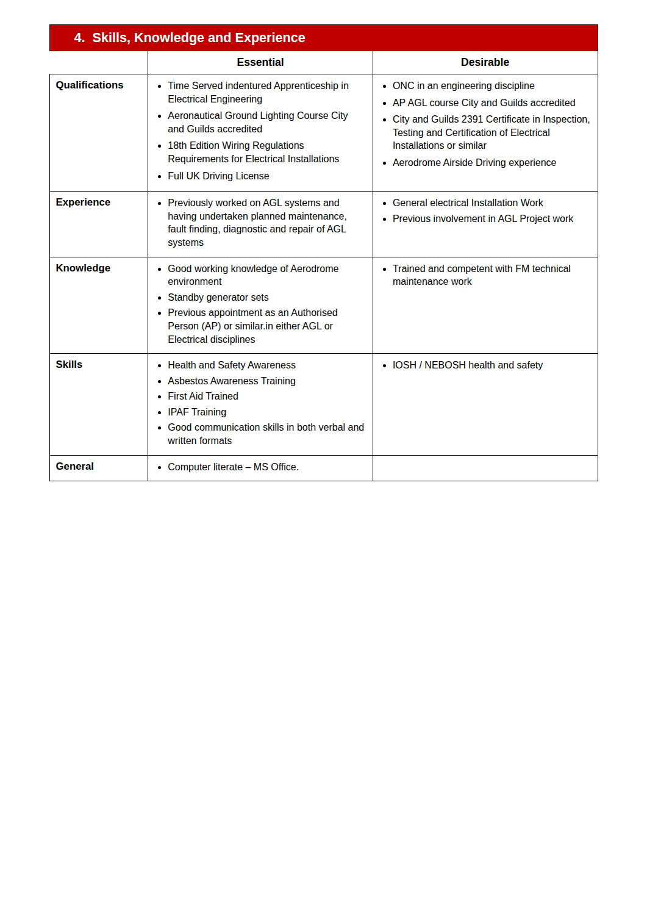| 4. Skills, Knowledge and Experience |
| | Essential | Desirable |
| Qualifications | Time Served indentured Apprenticeship in Electrical Engineering Aeronautical Ground Lighting Course City and Guilds accredited 18th Edition Wiring Regulations Requirements for Electrical Installations Full UK Driving License | ONC in an engineering discipline AP AGL course City and Guilds accredited City and Guilds 2391 Certificate in Inspection, Testing and Certification of Electrical Installations or similar Aerodrome Airside Driving experience |
| Experience | Previously worked on AGL systems and having undertaken planned maintenance, fault finding, diagnostic and repair of AGL systems | General electrical Installation Work Previous involvement in AGL Project work |
| Knowledge | Good working knowledge of Aerodrome environment Standby generator sets Previous appointment as an Authorised Person (AP) or similar.in either AGL or Electrical disciplines | Trained and competent with FM technical maintenance work |
| Skills | Health and Safety Awareness Asbestos Awareness Training First Aid Trained IPAF Training Good communication skills in both verbal and written formats | IOSH / NEBOSH health and safety |
| General | Computer literate – MS Office. | |